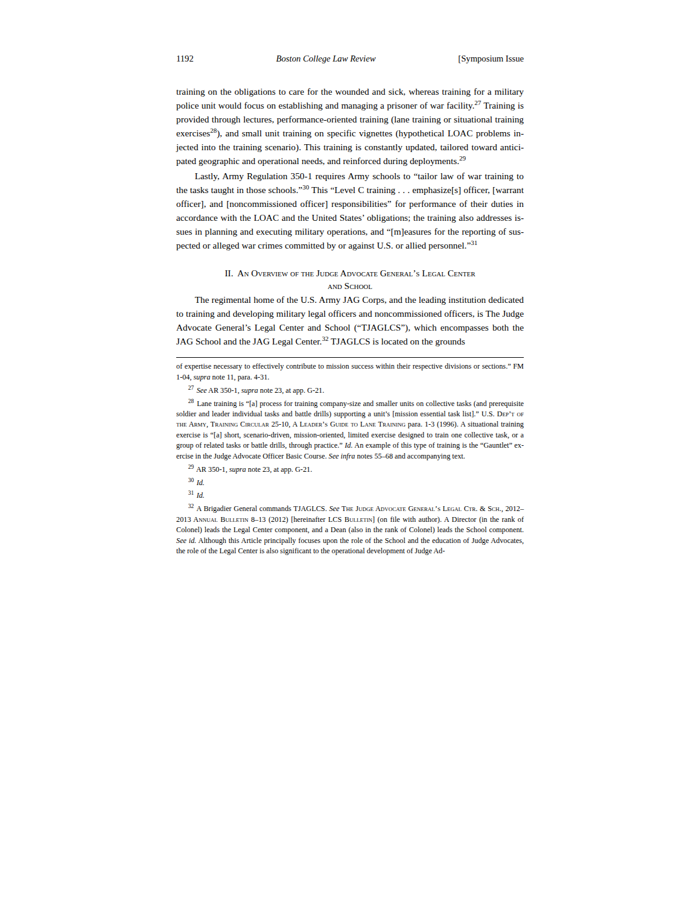1192 Boston College Law Review [Symposium Issue
training on the obligations to care for the wounded and sick, whereas training for a military police unit would focus on establishing and managing a prisoner of war facility.27 Training is provided through lectures, performance-oriented training (lane training or situational training exercises28), and small unit training on specific vignettes (hypothetical LOAC problems injected into the training scenario). This training is constantly updated, tailored toward anticipated geographic and operational needs, and reinforced during deployments.29
Lastly, Army Regulation 350-1 requires Army schools to “tailor law of war training to the tasks taught in those schools.”30 This “Level C training . . . emphasize[s] officer, [warrant officer], and [noncommissioned officer] responsibilities” for performance of their duties in accordance with the LOAC and the United States’ obligations; the training also addresses issues in planning and executing military operations, and “[m]easures for the reporting of suspected or alleged war crimes committed by or against U.S. or allied personnel.”31
II. An Overview of the Judge Advocate General’s Legal Centerand School
The regimental home of the U.S. Army JAG Corps, and the leading institution dedicated to training and developing military legal officers and noncommissioned officers, is The Judge Advocate General’s Legal Center and School (“TJAGLCS”), which encompasses both the JAG School and the JAG Legal Center.32 TJAGLCS is located on the grounds
of expertise necessary to effectively contribute to mission success within their respective divisions or sections.” FM 1-04, supra note 11, para. 4-31.
27 See AR 350-1, supra note 23, at app. G-21.
28 Lane training is “[a] process for training company-size and smaller units on collective tasks (and prerequisite soldier and leader individual tasks and battle drills) supporting a unit’s [mission essential task list].” U.S. Dep’t of the Army, Training Circular 25-10, A Leader’s Guide to Lane Training para. 1-3 (1996). A situational training exercise is “[a] short, scenario-driven, mission-oriented, limited exercise designed to train one collective task, or a group of related tasks or battle drills, through practice.” Id. An example of this type of training is the “Gauntlet” exercise in the Judge Advocate Officer Basic Course. See infra notes 55–68 and accompanying text.
29 AR 350-1, supra note 23, at app. G-21.
30 Id.
31 Id.
32 A Brigadier General commands TJAGLCS. See The Judge Advocate General’s Legal Ctr. & Sch., 2012–2013 Annual Bulletin 8–13 (2012) [hereinafter LCS Bulletin] (on file with author). A Director (in the rank of Colonel) leads the Legal Center component, and a Dean (also in the rank of Colonel) leads the School component. See id. Although this Article principally focuses upon the role of the School and the education of Judge Advocates, the role of the Legal Center is also significant to the operational development of Judge Ad-